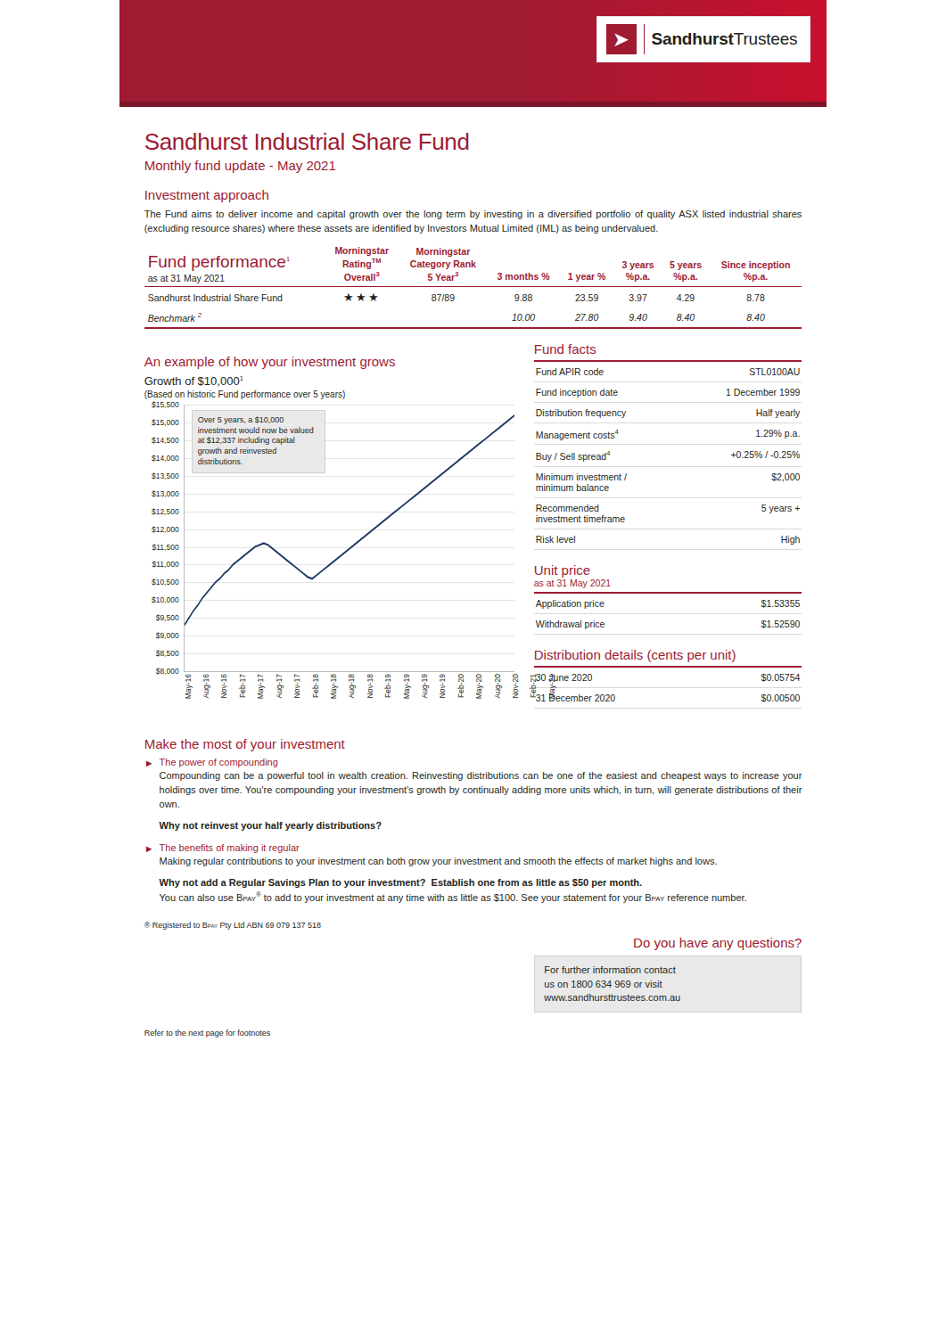➤
SandhurstTrustees
Sandhurst Industrial Share Fund
Monthly fund update - May 2021
Investment approach
The Fund aims to deliver income and capital growth over the long term by investing in a diversified portfolio of quality ASX listed industrial shares (excluding resource shares) where these assets are identified by Investors Mutual Limited (IML) as being undervalued.
| Fund performance 1 as at 31 May 2021 | Morningstar Rating TM Overall 3 | Morningstar Category Rank 5 Year 3 | 3 months % | 1 year % | 3 years %p.a. | 5 years %p.a. | Since inception %p.a. |
| --- | --- | --- | --- | --- | --- | --- | --- |
| Sandhurst Industrial Share Fund | ★★★ | 87/89 | 9.88 | 23.59 | 3.97 | 4.29 | 8.78 |
| Benchmark 2 | | | 10.00 | 27.80 | 9.40 | 8.40 | 8.40 |
An example of how your investment grows
Growth of $10,0001
(Based on historic Fund performance over 5 years)
$15,500 $15,000 $14,500 $14,000 $13,500 $13,000 $12,500 $12,000 $11,500 $11,000 $10,500 $10,000 $9,500 $9,000 $8,500 $8,000
Over 5 years, a $10,000 investment would now be valued at $12,337 including capital growth and reinvested distributions.
May-16 Aug-16 Nov-16 Feb-17 May-17 Aug-17 Nov-17 Feb-18 May-18 Aug-18 Nov-18 Feb-19 May-19 Aug-19 Nov-19 Feb-20 May-20 Aug-20 Nov-20 Feb-21 May-21
Fund facts
| Fund APIR code | STL0100AU |
| Fund inception date | 1 December 1999 |
| Distribution frequency | Half yearly |
| Management costs 4 | 1.29% p.a. |
| Buy / Sell spread 4 | +0.25% / -0.25% |
| Minimum investment / minimum balance | $2,000 |
| Recommended investment timeframe | 5 years + |
| Risk level | High |
Unit price
as at 31 May 2021
| Application price | $1.53355 |
| Withdrawal price | $1.52590 |
Distribution details (cents per unit)
| 30 June 2020 | $0.05754 |
| 31 December 2020 | $0.00500 |
Make the most of your investment
►
The power of compounding
Compounding can be a powerful tool in wealth creation. Reinvesting distributions can be one of the easiest and cheapest ways to increase your holdings over time. You're compounding your investment's growth by continually adding more units which, in turn, will generate distributions of their own.
Why not reinvest your half yearly distributions?
►
The benefits of making it regular
Making regular contributions to your investment can both grow your investment and smooth the effects of market highs and lows.
Why not add a Regular Savings Plan to your investment? Establish one from as little as $50 per month.
You can also use Bpay® to add to your investment at any time with as little as $100. See your statement for your Bpay reference number.
® Registered to Bpay Pty Ltd ABN 69 079 137 518
Do you have any questions?
For further information contact
us on 1800 634 969 or visit
www.sandhursttrustees.com.au
Refer to the next page for footnotes